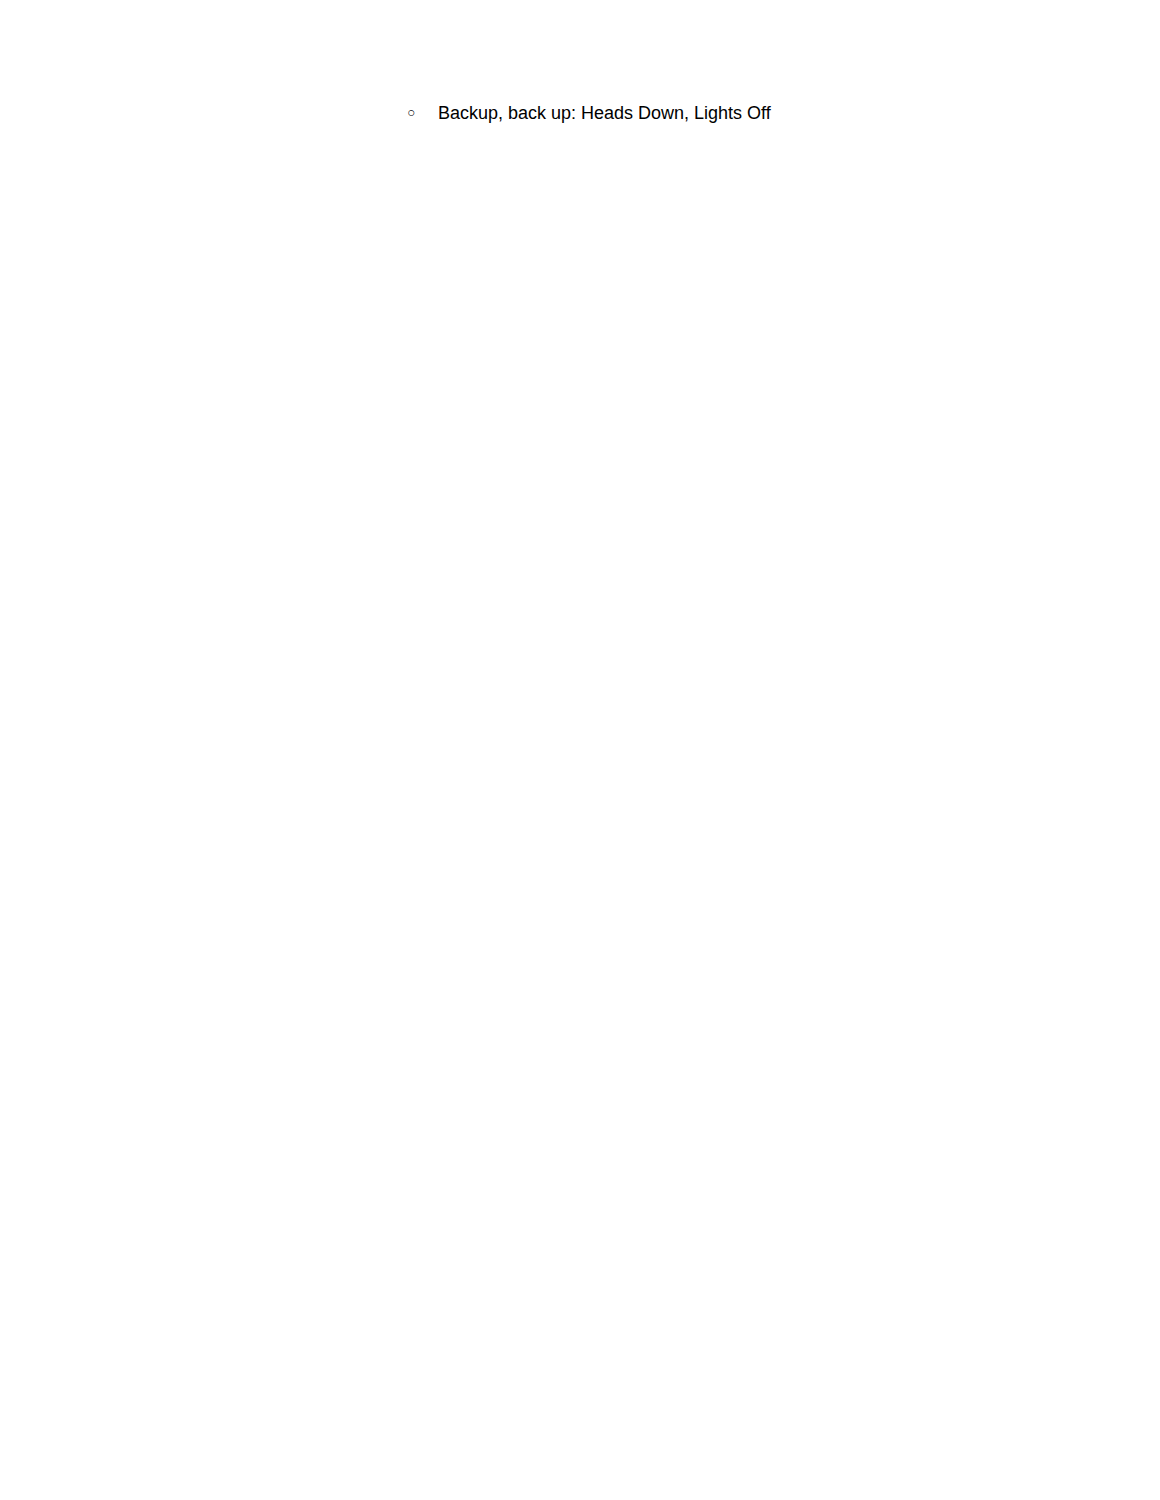Backup, back up: Heads Down, Lights Off